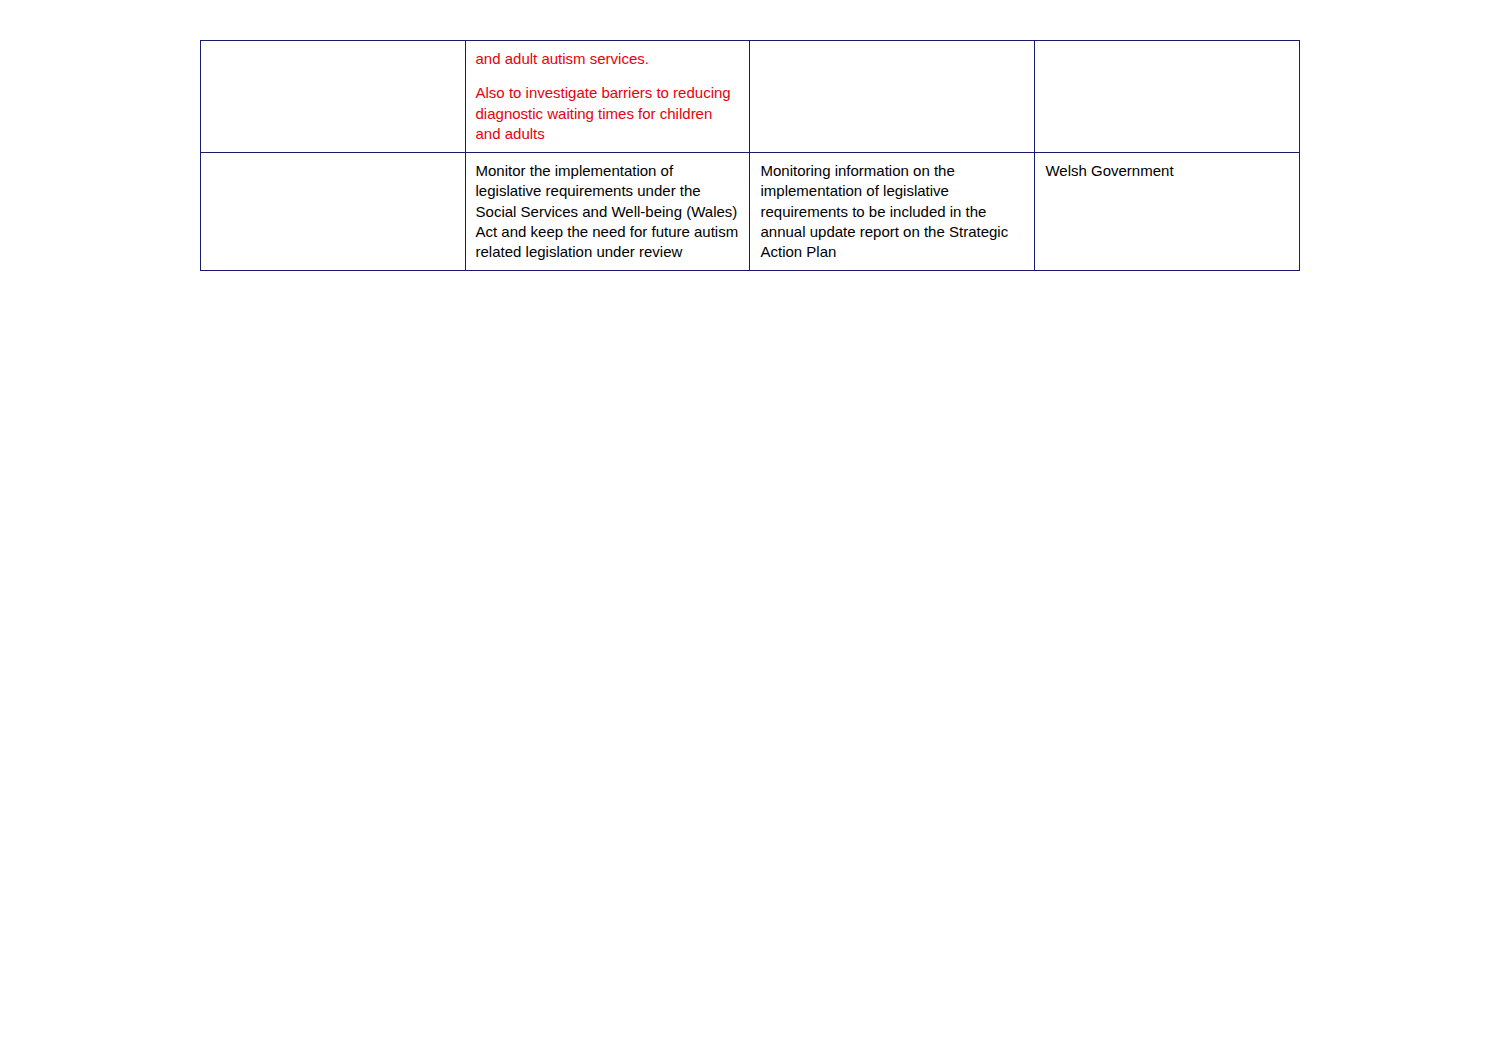| | and adult autism services. Also to investigate barriers to reducing diagnostic waiting times for children and adults | | |
| | Monitor the implementation of legislative requirements under the Social Services and Well-being (Wales) Act and keep the need for future autism related legislation under review | Monitoring information on the implementation of legislative requirements to be included in the annual update report on the Strategic Action Plan | Welsh Government |